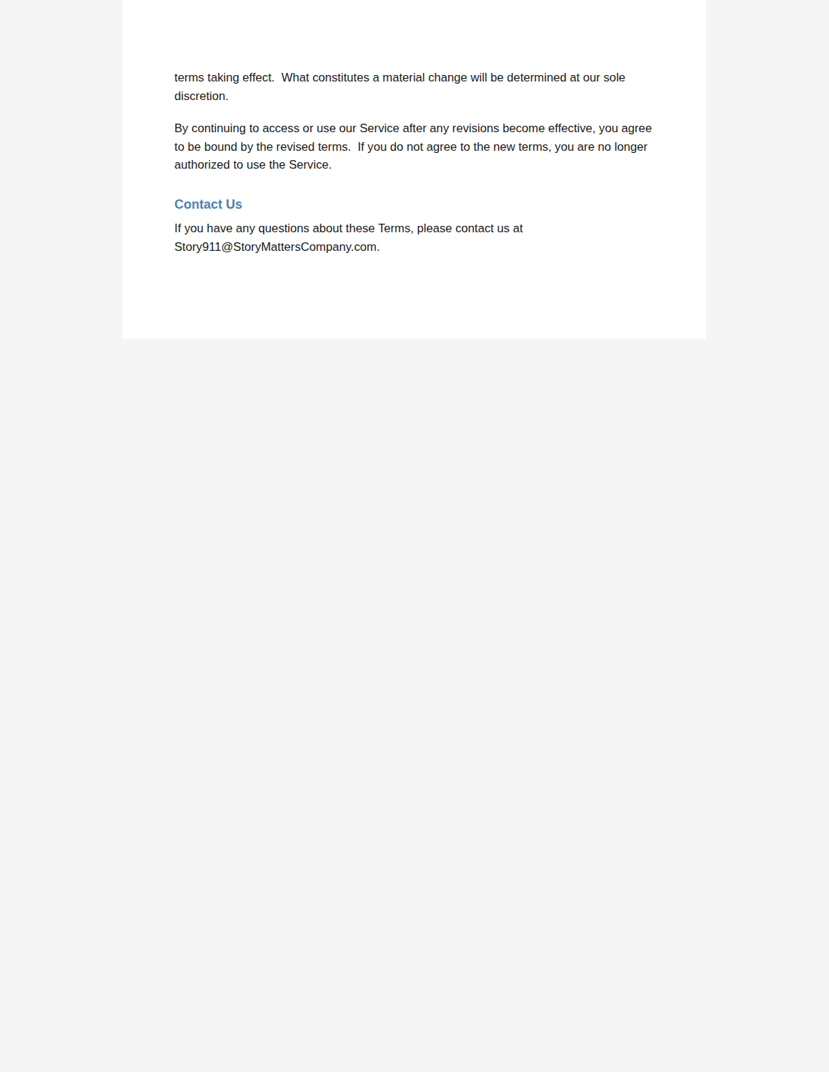terms taking effect. What constitutes a material change will be determined at our sole discretion.
By continuing to access or use our Service after any revisions become effective, you agree to be bound by the revised terms. If you do not agree to the new terms, you are no longer authorized to use the Service.
Contact Us
If you have any questions about these Terms, please contact us at Story911@StoryMattersCompany.com.